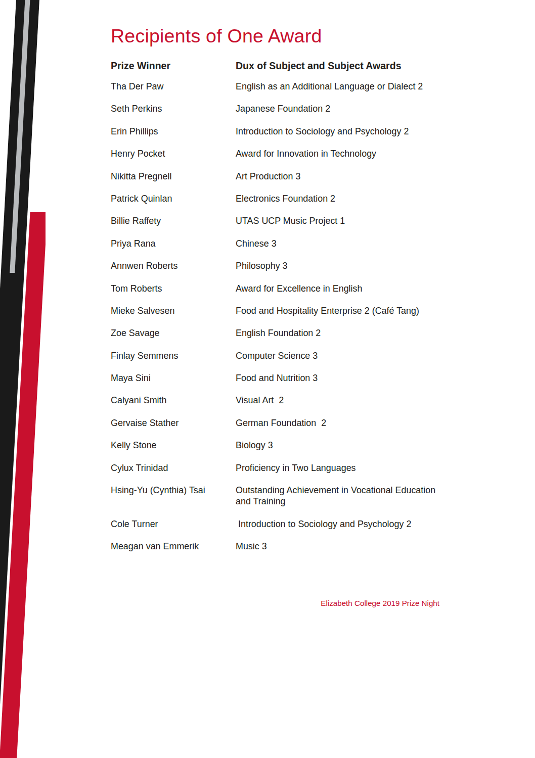Recipients of One Award
| Prize Winner | Dux of Subject and Subject Awards |
| --- | --- |
| Tha Der Paw | English as an Additional Language or Dialect 2 |
| Seth Perkins | Japanese Foundation 2 |
| Erin Phillips | Introduction to Sociology and Psychology 2 |
| Henry Pocket | Award for Innovation in Technology |
| Nikitta Pregnell | Art Production 3 |
| Patrick Quinlan | Electronics Foundation 2 |
| Billie Raffety | UTAS UCP Music Project 1 |
| Priya Rana | Chinese 3 |
| Annwen Roberts | Philosophy 3 |
| Tom Roberts | Award for Excellence in English |
| Mieke Salvesen | Food and Hospitality Enterprise 2 (Café Tang) |
| Zoe Savage | English Foundation 2 |
| Finlay Semmens | Computer Science 3 |
| Maya Sini | Food and Nutrition 3 |
| Calyani Smith | Visual Art 2 |
| Gervaise Stather | German Foundation 2 |
| Kelly Stone | Biology 3 |
| Cylux Trinidad | Proficiency in Two Languages |
| Hsing-Yu (Cynthia) Tsai | Outstanding Achievement in Vocational Education and Training |
| Cole Turner | Introduction to Sociology and Psychology 2 |
| Meagan van Emmerik | Music 3 |
10 Elizabeth College 2019 Prize Night